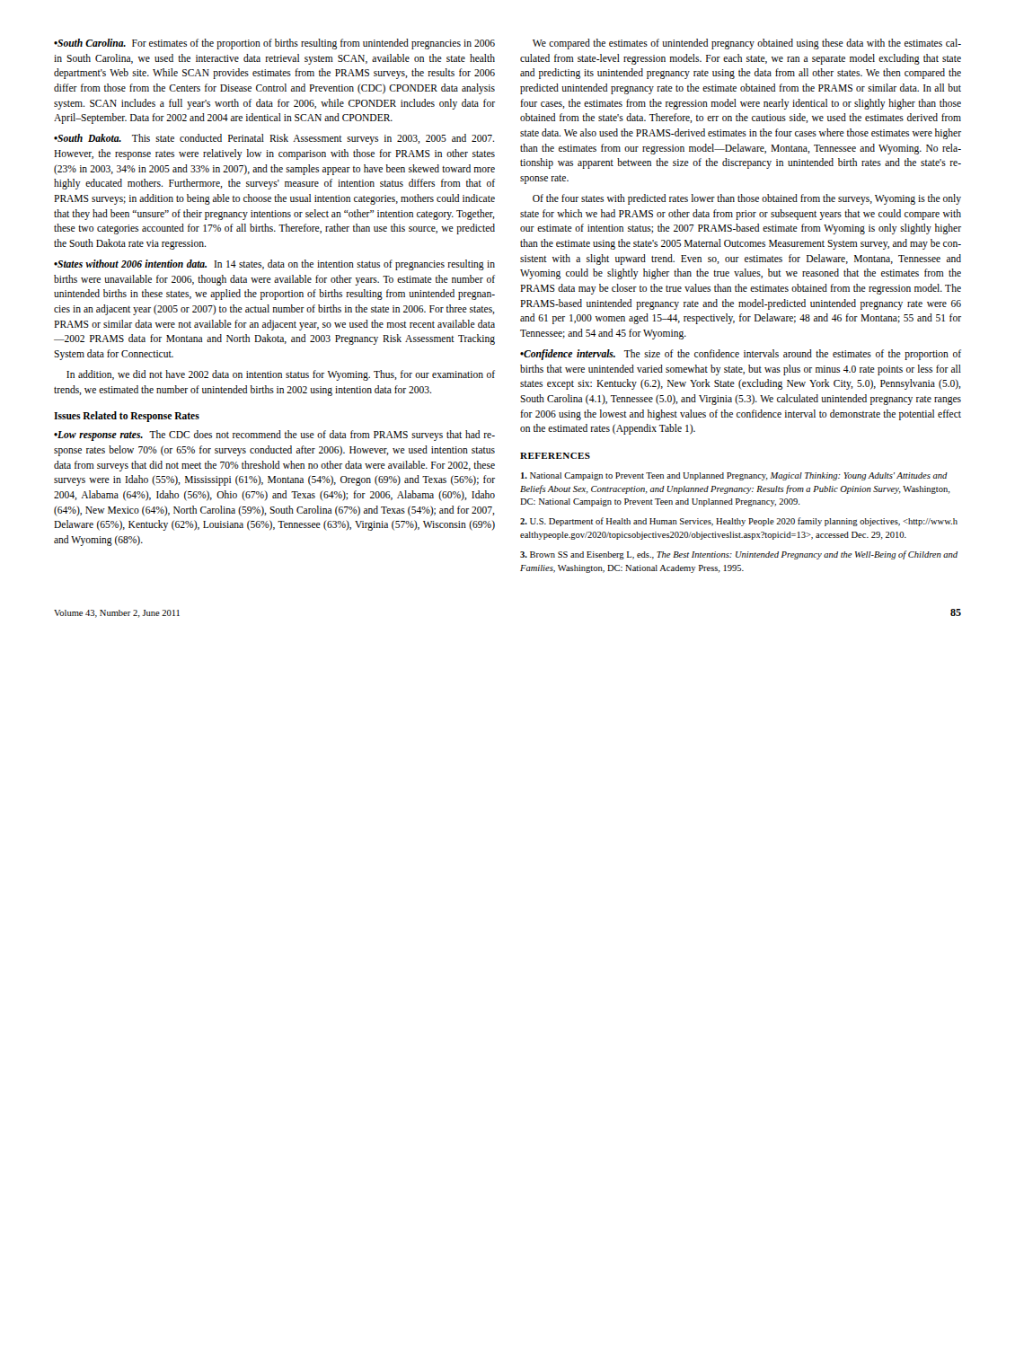•South Carolina. For estimates of the proportion of births resulting from unintended pregnancies in 2006 in South Carolina, we used the interactive data retrieval system SCAN, available on the state health department's Web site. While SCAN provides estimates from the PRAMS surveys, the results for 2006 differ from those from the Centers for Disease Control and Prevention (CDC) CPONDER data analysis system. SCAN includes a full year's worth of data for 2006, while CPONDER includes only data for April–September. Data for 2002 and 2004 are identical in SCAN and CPONDER.
•South Dakota. This state conducted Perinatal Risk Assessment surveys in 2003, 2005 and 2007. However, the response rates were relatively low in comparison with those for PRAMS in other states (23% in 2003, 34% in 2005 and 33% in 2007), and the samples appear to have been skewed toward more highly educated mothers. Furthermore, the surveys' measure of intention status differs from that of PRAMS surveys; in addition to being able to choose the usual intention categories, mothers could indicate that they had been “unsure” of their pregnancy intentions or select an “other” intention category. Together, these two categories accounted for 17% of all births. Therefore, rather than use this source, we predicted the South Dakota rate via regression.
•States without 2006 intention data. In 14 states, data on the intention status of pregnancies resulting in births were unavailable for 2006, though data were available for other years. To estimate the number of unintended births in these states, we applied the proportion of births resulting from unintended pregnancies in an adjacent year (2005 or 2007) to the actual number of births in the state in 2006. For three states, PRAMS or similar data were not available for an adjacent year, so we used the most recent available data—2002 PRAMS data for Montana and North Dakota, and 2003 Pregnancy Risk Assessment Tracking System data for Connecticut.
In addition, we did not have 2002 data on intention status for Wyoming. Thus, for our examination of trends, we estimated the number of unintended births in 2002 using intention data for 2003.
Issues Related to Response Rates
•Low response rates. The CDC does not recommend the use of data from PRAMS surveys that had response rates below 70% (or 65% for surveys conducted after 2006). However, we used intention status data from surveys that did not meet the 70% threshold when no other data were available. For 2002, these surveys were in Idaho (55%), Mississippi (61%), Montana (54%), Oregon (69%) and Texas (56%); for 2004, Alabama (64%), Idaho (56%), Ohio (67%) and Texas (64%); for 2006, Alabama (60%), Idaho (64%), New Mexico (64%), North Carolina (59%), South Carolina (67%) and Texas (54%); and for 2007, Delaware (65%), Kentucky (62%), Louisiana (56%), Tennessee (63%), Virginia (57%), Wisconsin (69%) and Wyoming (68%).
We compared the estimates of unintended pregnancy obtained using these data with the estimates calculated from state-level regression models. For each state, we ran a separate model excluding that state and predicting its unintended pregnancy rate using the data from all other states. We then compared the predicted unintended pregnancy rate to the estimate obtained from the PRAMS or similar data. In all but four cases, the estimates from the regression model were nearly identical to or slightly higher than those obtained from the state's data. Therefore, to err on the cautious side, we used the estimates derived from state data. We also used the PRAMS-derived estimates in the four cases where those estimates were higher than the estimates from our regression model—Delaware, Montana, Tennessee and Wyoming. No relationship was apparent between the size of the discrepancy in unintended birth rates and the state's response rate.
Of the four states with predicted rates lower than those obtained from the surveys, Wyoming is the only state for which we had PRAMS or other data from prior or subsequent years that we could compare with our estimate of intention status; the 2007 PRAMS-based estimate from Wyoming is only slightly higher than the estimate using the state's 2005 Maternal Outcomes Measurement System survey, and may be consistent with a slight upward trend. Even so, our estimates for Delaware, Montana, Tennessee and Wyoming could be slightly higher than the true values, but we reasoned that the estimates from the PRAMS data may be closer to the true values than the estimates obtained from the regression model. The PRAMS-based unintended pregnancy rate and the model-predicted unintended pregnancy rate were 66 and 61 per 1,000 women aged 15–44, respectively, for Delaware; 48 and 46 for Montana; 55 and 51 for Tennessee; and 54 and 45 for Wyoming.
•Confidence intervals. The size of the confidence intervals around the estimates of the proportion of births that were unintended varied somewhat by state, but was plus or minus 4.0 rate points or less for all states except six: Kentucky (6.2), New York State (excluding New York City, 5.0), Pennsylvania (5.0), South Carolina (4.1), Tennessee (5.0), and Virginia (5.3). We calculated unintended pregnancy rate ranges for 2006 using the lowest and highest values of the confidence interval to demonstrate the potential effect on the estimated rates (Appendix Table 1).
REFERENCES
1. National Campaign to Prevent Teen and Unplanned Pregnancy, Magical Thinking: Young Adults' Attitudes and Beliefs About Sex, Contraception, and Unplanned Pregnancy: Results from a Public Opinion Survey, Washington, DC: National Campaign to Prevent Teen and Unplanned Pregnancy, 2009.
2. U.S. Department of Health and Human Services, Healthy People 2020 family planning objectives, <http://www.healthypeople.gov/2020/topicsobjectives2020/objectiveslist.aspx?topicid=13>, accessed Dec. 29, 2010.
3. Brown SS and Eisenberg L, eds., The Best Intentions: Unintended Pregnancy and the Well-Being of Children and Families, Washington, DC: National Academy Press, 1995.
Volume 43, Number 2, June 2011 85